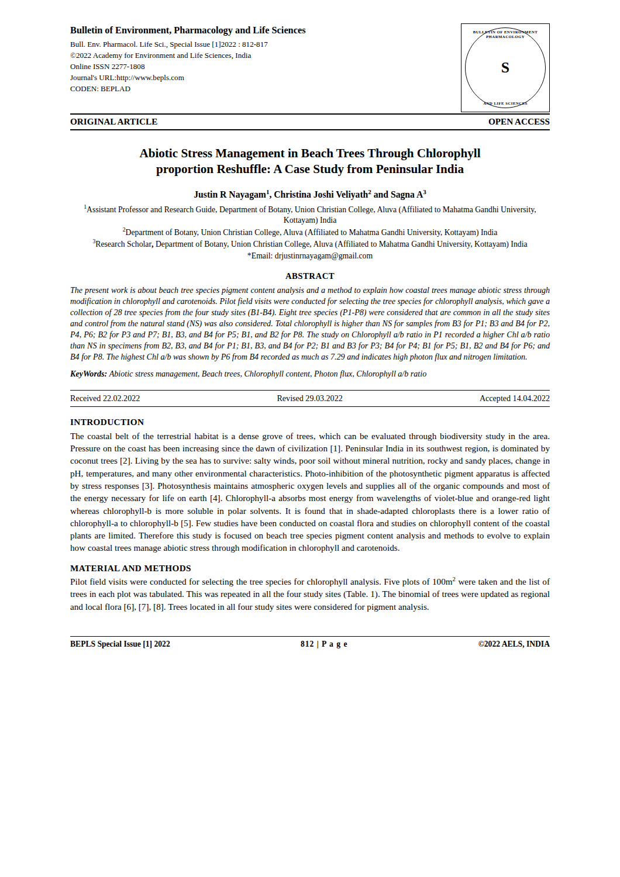Bulletin of Environment, Pharmacology and Life Sciences
Bull. Env. Pharmacol. Life Sci., Special Issue [1]2022 : 812-817
©2022 Academy for Environment and Life Sciences, India
Online ISSN 2277-1808
Journal's URL:http://www.bepls.com
CODEN: BEPLAD
BULLETIN OF ENVIRONMENT PHARMACOLOGY
S
AND LIFE SCIENCES
ORIGINAL ARTICLE OPEN ACCESS
Abiotic Stress Management in Beach Trees Through Chlorophyll
proportion Reshuffle: A Case Study from Peninsular India
Justin R Nayagam1, Christina Joshi Veliyath2 and Sagna A3
1Assistant Professor and Research Guide, Department of Botany, Union Christian College, Aluva (Affiliated to Mahatma Gandhi University, Kottayam) India
2Department of Botany, Union Christian College, Aluva (Affiliated to Mahatma Gandhi University, Kottayam) India
3Research Scholar, Department of Botany, Union Christian College, Aluva (Affiliated to Mahatma Gandhi University, Kottayam) India
*Email: drjustinrnayagam@gmail.com
ABSTRACT
The present work is about beach tree species pigment content analysis and a method to explain how coastal trees manage abiotic stress through modification in chlorophyll and carotenoids. Pilot field visits were conducted for selecting the tree species for chlorophyll analysis, which gave a collection of 28 tree species from the four study sites (B1-B4). Eight tree species (P1-P8) were considered that are common in all the study sites and control from the natural stand (NS) was also considered. Total chlorophyll is higher than NS for samples from B3 for P1; B3 and B4 for P2, P4, P6; B2 for P3 and P7; B1, B3, and B4 for P5; B1, and B2 for P8. The study on Chlorophyll a/b ratio in P1 recorded a higher Chl a/b ratio than NS in specimens from B2, B3, and B4 for P1; B1, B3, and B4 for P2; B1 and B3 for P3; B4 for P4; B1 for P5; B1, B2 and B4 for P6; and B4 for P8. The highest Chl a/b was shown by P6 from B4 recorded as much as 7.29 and indicates high photon flux and nitrogen limitation.
KeyWords: Abiotic stress management, Beach trees, Chlorophyll content, Photon flux, Chlorophyll a/b ratio
Received 22.02.2022 Revised 29.03.2022 Accepted 14.04.2022
INTRODUCTION
The coastal belt of the terrestrial habitat is a dense grove of trees, which can be evaluated through biodiversity study in the area. Pressure on the coast has been increasing since the dawn of civilization [1]. Peninsular India in its southwest region, is dominated by coconut trees [2]. Living by the sea has to survive: salty winds, poor soil without mineral nutrition, rocky and sandy places, change in pH, temperatures, and many other environmental characteristics. Photo-inhibition of the photosynthetic pigment apparatus is affected by stress responses [3]. Photosynthesis maintains atmospheric oxygen levels and supplies all of the organic compounds and most of the energy necessary for life on earth [4]. Chlorophyll-a absorbs most energy from wavelengths of violet-blue and orange-red light whereas chlorophyll-b is more soluble in polar solvents. It is found that in shade-adapted chloroplasts there is a lower ratio of chlorophyll-a to chlorophyll-b [5]. Few studies have been conducted on coastal flora and studies on chlorophyll content of the coastal plants are limited. Therefore this study is focused on beach tree species pigment content analysis and methods to evolve to explain how coastal trees manage abiotic stress through modification in chlorophyll and carotenoids.
MATERIAL AND METHODS
Pilot field visits were conducted for selecting the tree species for chlorophyll analysis. Five plots of 100m2 were taken and the list of trees in each plot was tabulated. This was repeated in all the four study sites (Table. 1). The binomial of trees were updated as regional and local flora [6], [7], [8]. Trees located in all four study sites were considered for pigment analysis.
BEPLS Special Issue [1] 2022 812 | P a g e ©2022 AELS, INDIA